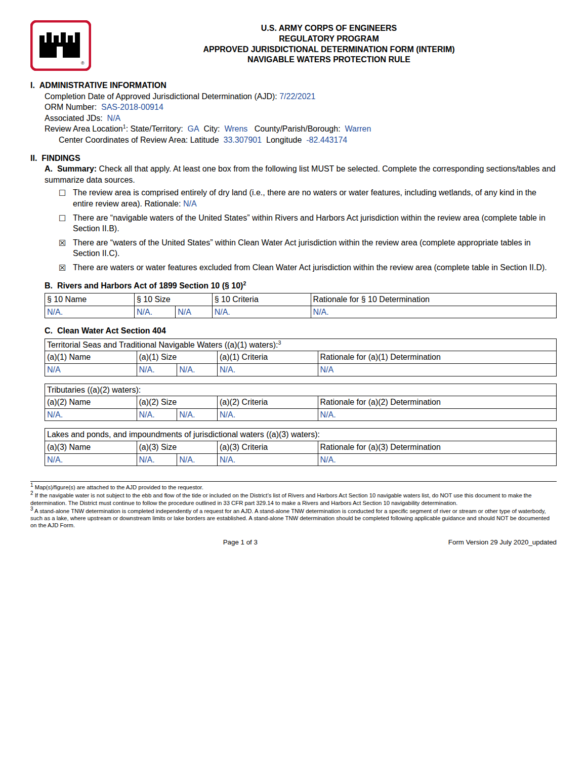®
U.S. ARMY CORPS OF ENGINEERS
REGULATORY PROGRAM
APPROVED JURISDICTIONAL DETERMINATION FORM (INTERIM)
NAVIGABLE WATERS PROTECTION RULE
I. ADMINISTRATIVE INFORMATION
Completion Date of Approved Jurisdictional Determination (AJD): 7/22/2021
ORM Number: SAS-2018-00914
Associated JDs: N/A
Review Area Location1: State/Territory: GA City: Wrens County/Parish/Borough: Warren
Center Coordinates of Review Area: Latitude 33.307901 Longitude -82.443174
II. FINDINGS
A. Summary: Check all that apply. At least one box from the following list MUST be selected. Complete the corresponding sections/tables and summarize data sources.
☐The review area is comprised entirely of dry land (i.e., there are no waters or water features, including wetlands, of any kind in the entire review area). Rationale: N/A
☐There are “navigable waters of the United States” within Rivers and Harbors Act jurisdiction within the review area (complete table in Section II.B).
☒There are “waters of the United States” within Clean Water Act jurisdiction within the review area (complete appropriate tables in Section II.C).
☒There are waters or water features excluded from Clean Water Act jurisdiction within the review area (complete table in Section II.D).
B. Rivers and Harbors Act of 1899 Section 10 (§ 10)2
| § 10 Name | § 10 Size | § 10 Criteria | Rationale for § 10 Determination |
| --- | --- | --- | --- |
| N/A. | N/A. | N/A | N/A. | N/A. |
C. Clean Water Act Section 404
Territorial Seas and Traditional Navigable Waters ((a)(1) waters): 3
| (a)(1) Name | (a)(1) Size | (a)(1) Criteria | Rationale for (a)(1) Determination |
| --- | --- | --- | --- |
| N/A | N/A. | N/A. | N/A. | N/A |
Tributaries ((a)(2) waters):
| (a)(2) Name | (a)(2) Size | (a)(2) Criteria | Rationale for (a)(2) Determination |
| --- | --- | --- | --- |
| N/A. | N/A. | N/A. | N/A. | N/A. |
Lakes and ponds, and impoundments of jurisdictional waters ((a)(3) waters):
| (a)(3) Name | (a)(3) Size | (a)(3) Criteria | Rationale for (a)(3) Determination |
| --- | --- | --- | --- |
| N/A. | N/A. | N/A. | N/A. | N/A. |
1 Map(s)/figure(s) are attached to the AJD provided to the requestor.
2 If the navigable water is not subject to the ebb and flow of the tide or included on the District’s list of Rivers and Harbors Act Section 10 navigable waters list, do NOT use this document to make the determination. The District must continue to follow the procedure outlined in 33 CFR part 329.14 to make a Rivers and Harbors Act Section 10 navigability determination.
3 A stand-alone TNW determination is completed independently of a request for an AJD. A stand-alone TNW determination is conducted for a specific segment of river or stream or other type of waterbody, such as a lake, where upstream or downstream limits or lake borders are established. A stand-alone TNW determination should be completed following applicable guidance and should NOT be documented on the AJD Form.
Page 1 of 3
Form Version 29 July 2020_updated